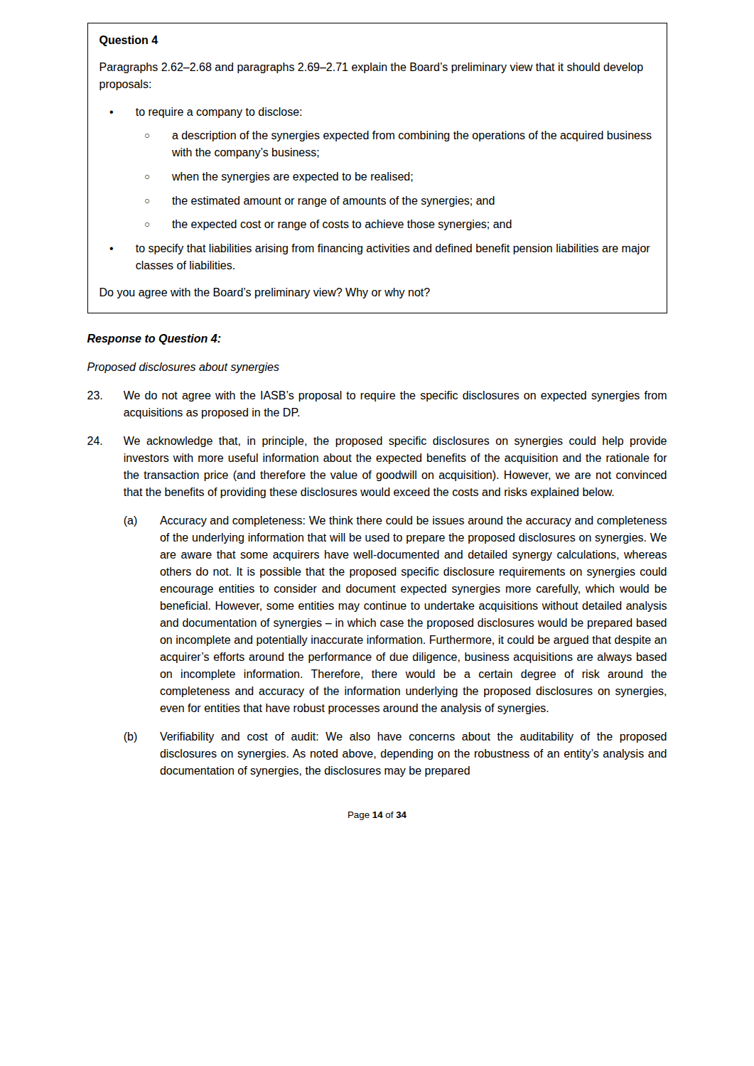Question 4
Paragraphs 2.62–2.68 and paragraphs 2.69–2.71 explain the Board’s preliminary view that it should develop proposals:
to require a company to disclose:
a description of the synergies expected from combining the operations of the acquired business with the company’s business;
when the synergies are expected to be realised;
the estimated amount or range of amounts of the synergies; and
the expected cost or range of costs to achieve those synergies; and
to specify that liabilities arising from financing activities and defined benefit pension liabilities are major classes of liabilities.
Do you agree with the Board’s preliminary view? Why or why not?
Response to Question 4:
Proposed disclosures about synergies
We do not agree with the IASB’s proposal to require the specific disclosures on expected synergies from acquisitions as proposed in the DP.
We acknowledge that, in principle, the proposed specific disclosures on synergies could help provide investors with more useful information about the expected benefits of the acquisition and the rationale for the transaction price (and therefore the value of goodwill on acquisition). However, we are not convinced that the benefits of providing these disclosures would exceed the costs and risks explained below.
Accuracy and completeness: We think there could be issues around the accuracy and completeness of the underlying information that will be used to prepare the proposed disclosures on synergies. We are aware that some acquirers have well-documented and detailed synergy calculations, whereas others do not. It is possible that the proposed specific disclosure requirements on synergies could encourage entities to consider and document expected synergies more carefully, which would be beneficial. However, some entities may continue to undertake acquisitions without detailed analysis and documentation of synergies – in which case the proposed disclosures would be prepared based on incomplete and potentially inaccurate information. Furthermore, it could be argued that despite an acquirer’s efforts around the performance of due diligence, business acquisitions are always based on incomplete information. Therefore, there would be a certain degree of risk around the completeness and accuracy of the information underlying the proposed disclosures on synergies, even for entities that have robust processes around the analysis of synergies.
Verifiability and cost of audit: We also have concerns about the auditability of the proposed disclosures on synergies. As noted above, depending on the robustness of an entity’s analysis and documentation of synergies, the disclosures may be prepared
Page 14 of 34